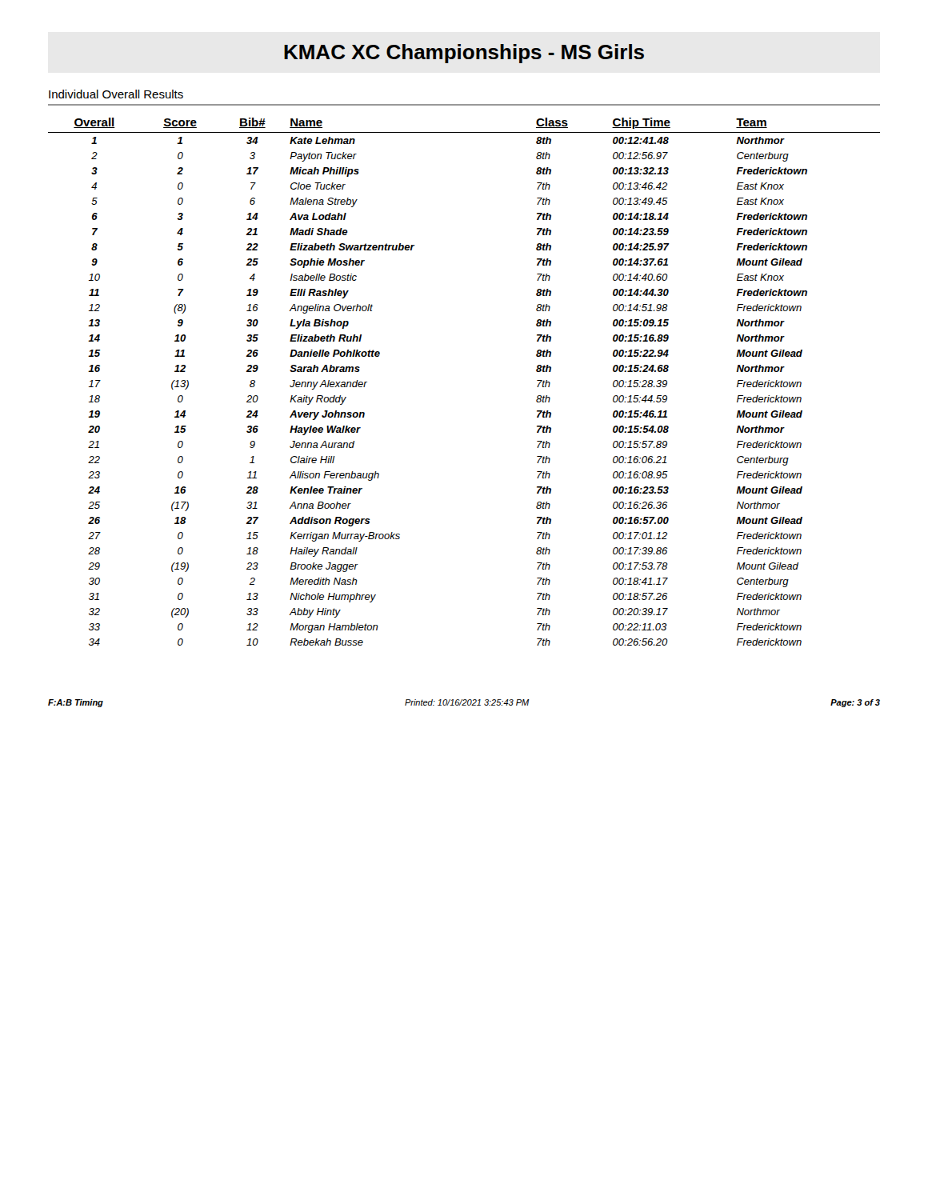KMAC XC Championships - MS Girls
Individual Overall Results
| Overall | Score | Bib# | Name | Class | Chip Time | Team |
| --- | --- | --- | --- | --- | --- | --- |
| 1 | 1 | 34 | Kate Lehman | 8th | 00:12:41.48 | Northmor |
| 2 | 0 | 3 | Payton Tucker | 8th | 00:12:56.97 | Centerburg |
| 3 | 2 | 17 | Micah Phillips | 8th | 00:13:32.13 | Fredericktown |
| 4 | 0 | 7 | Cloe Tucker | 7th | 00:13:46.42 | East Knox |
| 5 | 0 | 6 | Malena Streby | 7th | 00:13:49.45 | East Knox |
| 6 | 3 | 14 | Ava Lodahl | 7th | 00:14:18.14 | Fredericktown |
| 7 | 4 | 21 | Madi Shade | 7th | 00:14:23.59 | Fredericktown |
| 8 | 5 | 22 | Elizabeth Swartzentruber | 8th | 00:14:25.97 | Fredericktown |
| 9 | 6 | 25 | Sophie Mosher | 7th | 00:14:37.61 | Mount Gilead |
| 10 | 0 | 4 | Isabelle Bostic | 7th | 00:14:40.60 | East Knox |
| 11 | 7 | 19 | Elli Rashley | 8th | 00:14:44.30 | Fredericktown |
| 12 | (8) | 16 | Angelina Overholt | 8th | 00:14:51.98 | Fredericktown |
| 13 | 9 | 30 | Lyla Bishop | 8th | 00:15:09.15 | Northmor |
| 14 | 10 | 35 | Elizabeth Ruhl | 7th | 00:15:16.89 | Northmor |
| 15 | 11 | 26 | Danielle Pohlkotte | 8th | 00:15:22.94 | Mount Gilead |
| 16 | 12 | 29 | Sarah Abrams | 8th | 00:15:24.68 | Northmor |
| 17 | (13) | 8 | Jenny Alexander | 7th | 00:15:28.39 | Fredericktown |
| 18 | 0 | 20 | Kaity Roddy | 8th | 00:15:44.59 | Fredericktown |
| 19 | 14 | 24 | Avery Johnson | 7th | 00:15:46.11 | Mount Gilead |
| 20 | 15 | 36 | Haylee Walker | 7th | 00:15:54.08 | Northmor |
| 21 | 0 | 9 | Jenna Aurand | 7th | 00:15:57.89 | Fredericktown |
| 22 | 0 | 1 | Claire Hill | 7th | 00:16:06.21 | Centerburg |
| 23 | 0 | 11 | Allison Ferenbaugh | 7th | 00:16:08.95 | Fredericktown |
| 24 | 16 | 28 | Kenlee Trainer | 7th | 00:16:23.53 | Mount Gilead |
| 25 | (17) | 31 | Anna Booher | 8th | 00:16:26.36 | Northmor |
| 26 | 18 | 27 | Addison Rogers | 7th | 00:16:57.00 | Mount Gilead |
| 27 | 0 | 15 | Kerrigan Murray-Brooks | 7th | 00:17:01.12 | Fredericktown |
| 28 | 0 | 18 | Hailey Randall | 8th | 00:17:39.86 | Fredericktown |
| 29 | (19) | 23 | Brooke Jagger | 7th | 00:17:53.78 | Mount Gilead |
| 30 | 0 | 2 | Meredith Nash | 7th | 00:18:41.17 | Centerburg |
| 31 | 0 | 13 | Nichole Humphrey | 7th | 00:18:57.26 | Fredericktown |
| 32 | (20) | 33 | Abby Hinty | 7th | 00:20:39.17 | Northmor |
| 33 | 0 | 12 | Morgan Hambleton | 7th | 00:22:11.03 | Fredericktown |
| 34 | 0 | 10 | Rebekah Busse | 7th | 00:26:56.20 | Fredericktown |
F:A:B Timing Printed: 10/16/2021 3:25:43 PM Page: 3 of 3